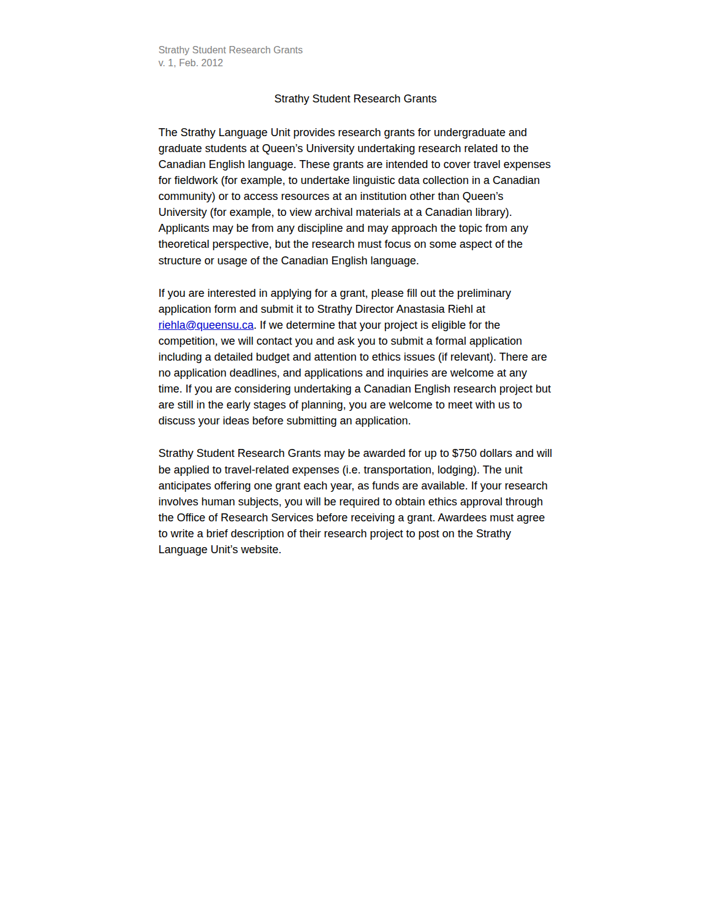Strathy Student Research Grants
v. 1, Feb. 2012
Strathy Student Research Grants
The Strathy Language Unit provides research grants for undergraduate and graduate students at Queen’s University undertaking research related to the Canadian English language. These grants are intended to cover travel expenses for fieldwork (for example, to undertake linguistic data collection in a Canadian community) or to access resources at an institution other than Queen’s University (for example, to view archival materials at a Canadian library). Applicants may be from any discipline and may approach the topic from any theoretical perspective, but the research must focus on some aspect of the structure or usage of the Canadian English language.
If you are interested in applying for a grant, please fill out the preliminary application form and submit it to Strathy Director Anastasia Riehl at riehla@queensu.ca. If we determine that your project is eligible for the competition, we will contact you and ask you to submit a formal application including a detailed budget and attention to ethics issues (if relevant). There are no application deadlines, and applications and inquiries are welcome at any time. If you are considering undertaking a Canadian English research project but are still in the early stages of planning, you are welcome to meet with us to discuss your ideas before submitting an application.
Strathy Student Research Grants may be awarded for up to $750 dollars and will be applied to travel-related expenses (i.e. transportation, lodging). The unit anticipates offering one grant each year, as funds are available. If your research involves human subjects, you will be required to obtain ethics approval through the Office of Research Services before receiving a grant. Awardees must agree to write a brief description of their research project to post on the Strathy Language Unit’s website.